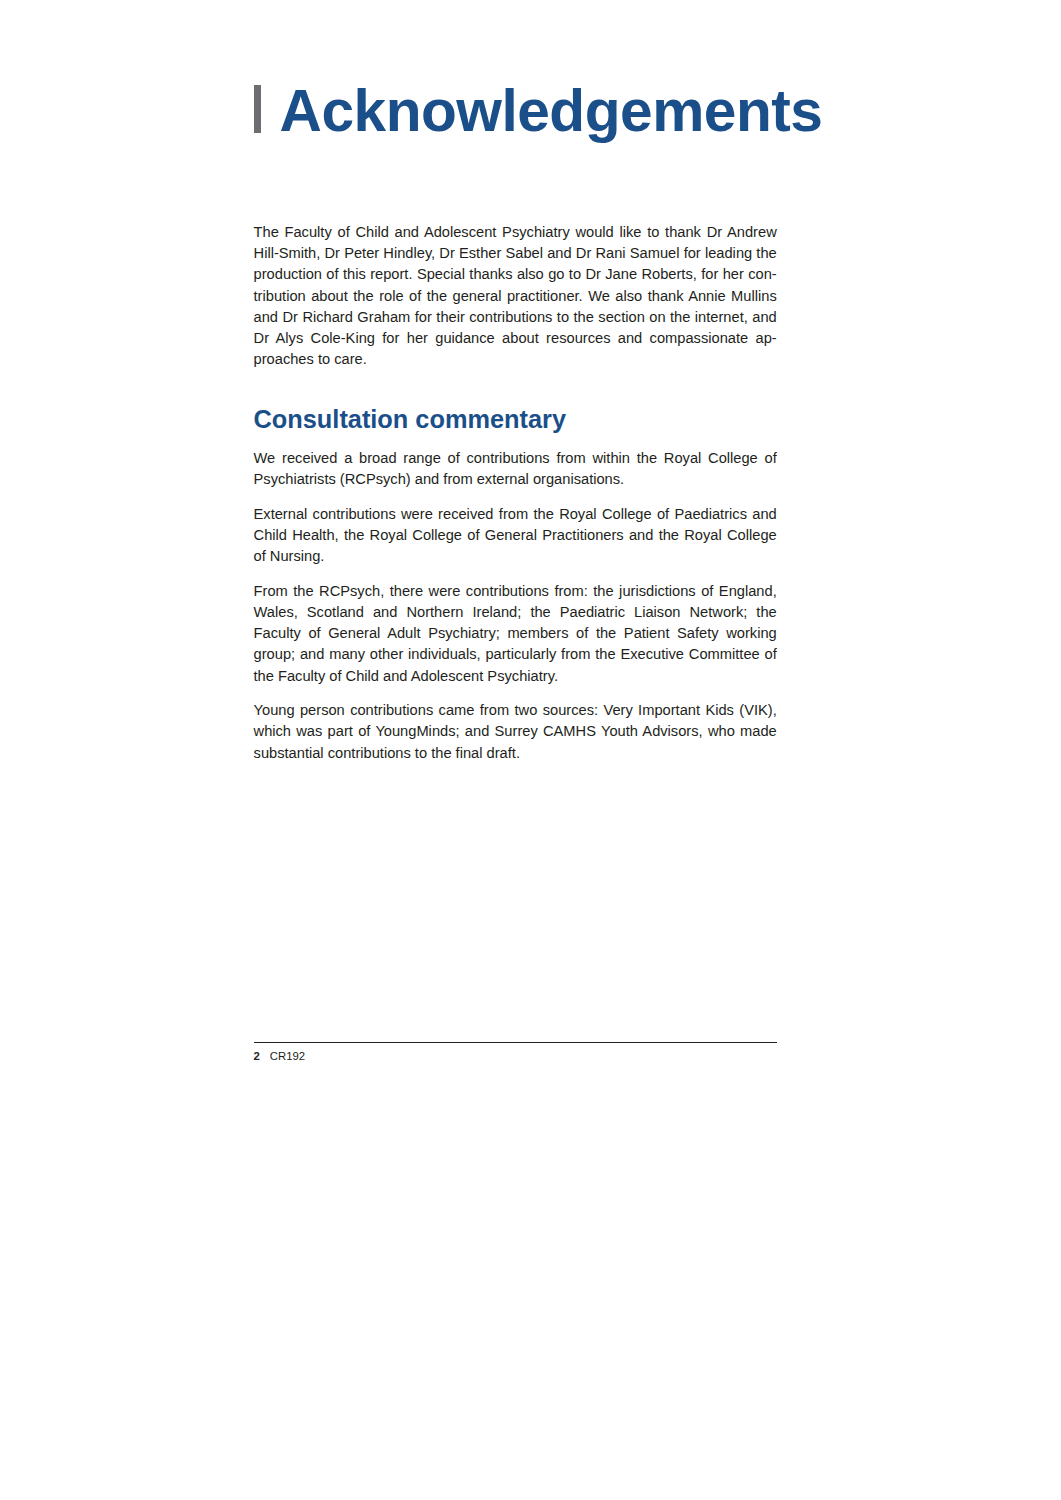Acknowledgements
The Faculty of Child and Adolescent Psychiatry would like to thank Dr Andrew Hill-Smith, Dr Peter Hindley, Dr Esther Sabel and Dr Rani Samuel for leading the production of this report. Special thanks also go to Dr Jane Roberts, for her contribution about the role of the general practitioner. We also thank Annie Mullins and Dr Richard Graham for their contributions to the section on the internet, and Dr Alys Cole-King for her guidance about resources and compassionate approaches to care.
Consultation commentary
We received a broad range of contributions from within the Royal College of Psychiatrists (RCPsych) and from external organisations.
External contributions were received from the Royal College of Paediatrics and Child Health, the Royal College of General Practitioners and the Royal College of Nursing.
From the RCPsych, there were contributions from: the jurisdictions of England, Wales, Scotland and Northern Ireland; the Paediatric Liaison Network; the Faculty of General Adult Psychiatry; members of the Patient Safety working group; and many other individuals, particularly from the Executive Committee of the Faculty of Child and Adolescent Psychiatry.
Young person contributions came from two sources: Very Important Kids (VIK), which was part of YoungMinds; and Surrey CAMHS Youth Advisors, who made substantial contributions to the final draft.
2 CR192